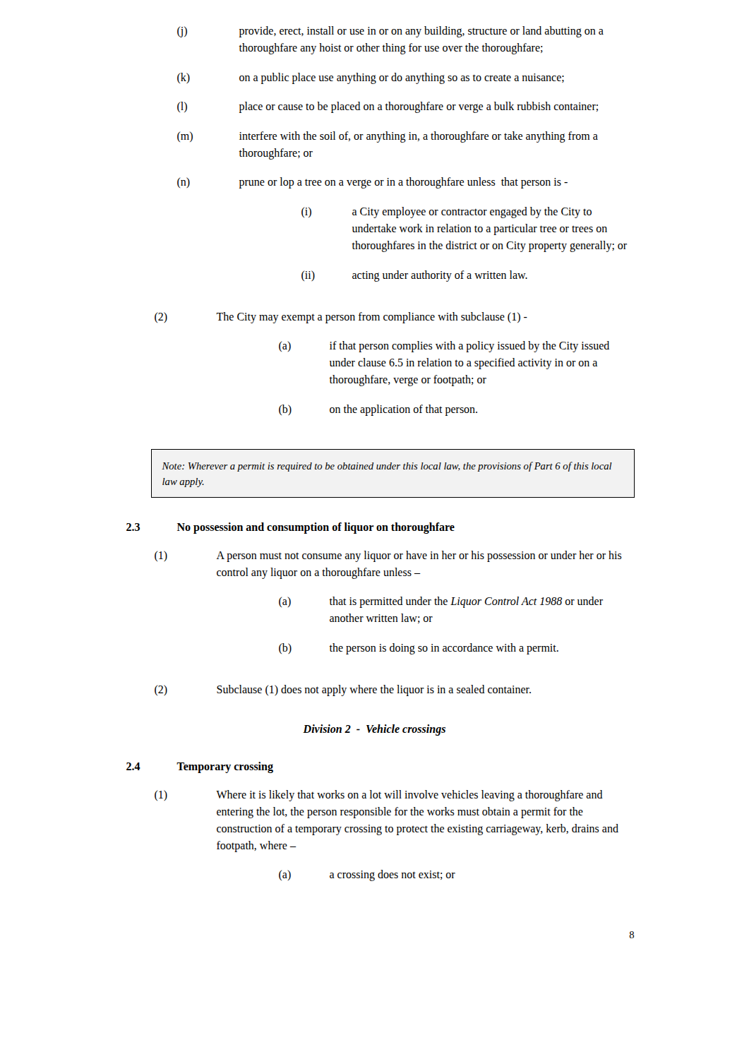(j) provide, erect, install or use in or on any building, structure or land abutting on a thoroughfare any hoist or other thing for use over the thoroughfare;
(k) on a public place use anything or do anything so as to create a nuisance;
(l) place or cause to be placed on a thoroughfare or verge a bulk rubbish container;
(m) interfere with the soil of, or anything in, a thoroughfare or take anything from a thoroughfare; or
(n) prune or lop a tree on a verge or in a thoroughfare unless that person is -
(i) a City employee or contractor engaged by the City to undertake work in relation to a particular tree or trees on thoroughfares in the district or on City property generally; or
(ii) acting under authority of a written law.
(2) The City may exempt a person from compliance with subclause (1) -
(a) if that person complies with a policy issued by the City issued under clause 6.5 in relation to a specified activity in or on a thoroughfare, verge or footpath; or
(b) on the application of that person.
Note: Wherever a permit is required to be obtained under this local law, the provisions of Part 6 of this local law apply.
2.3 No possession and consumption of liquor on thoroughfare
(1) A person must not consume any liquor or have in her or his possession or under her or his control any liquor on a thoroughfare unless –
(a) that is permitted under the Liquor Control Act 1988 or under another written law; or
(b) the person is doing so in accordance with a permit.
(2) Subclause (1) does not apply where the liquor is in a sealed container.
Division 2 - Vehicle crossings
2.4 Temporary crossing
(1) Where it is likely that works on a lot will involve vehicles leaving a thoroughfare and entering the lot, the person responsible for the works must obtain a permit for the construction of a temporary crossing to protect the existing carriageway, kerb, drains and footpath, where –
(a) a crossing does not exist; or
8